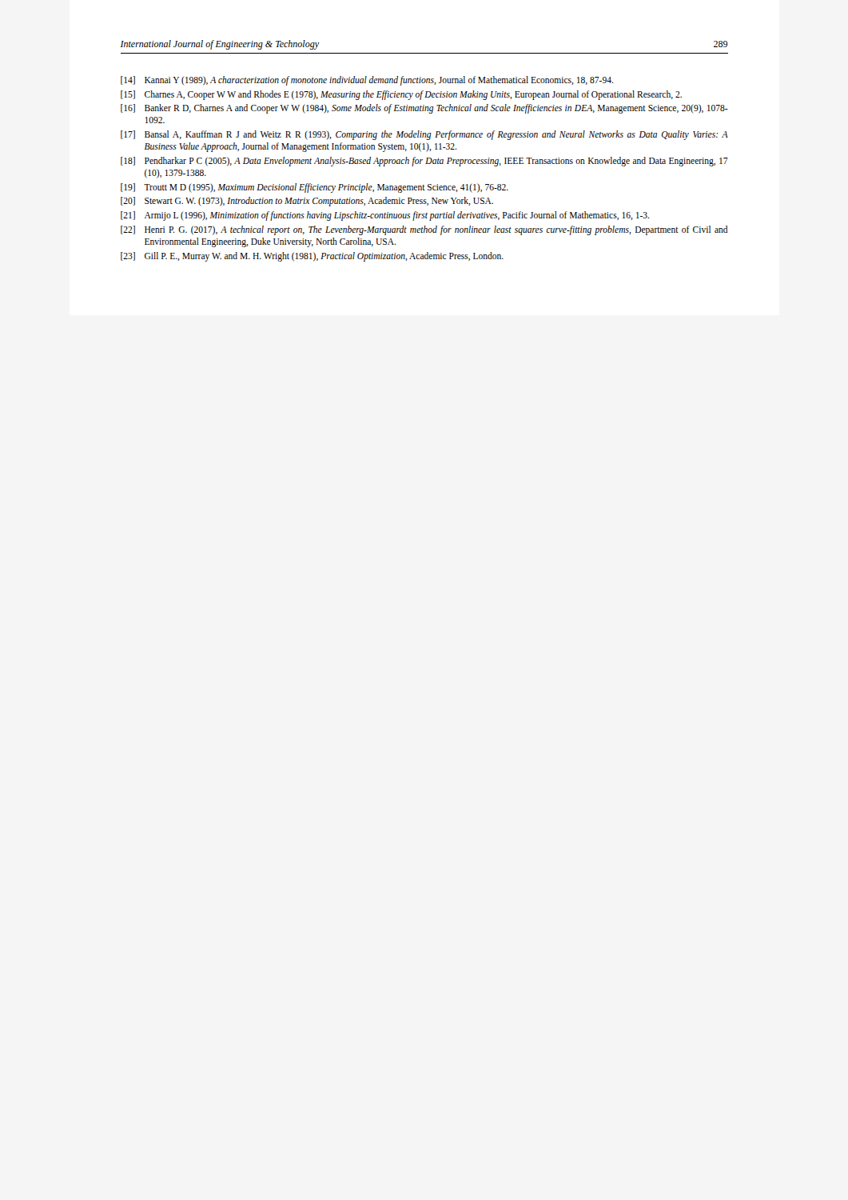International Journal of Engineering & Technology 289
[14] Kannai Y (1989), A characterization of monotone individual demand functions, Journal of Mathematical Economics, 18, 87-94.
[15] Charnes A, Cooper W W and Rhodes E (1978), Measuring the Efficiency of Decision Making Units, European Journal of Operational Research, 2.
[16] Banker R D, Charnes A and Cooper W W (1984), Some Models of Estimating Technical and Scale Inefficiencies in DEA, Management Science, 20(9), 1078-1092.
[17] Bansal A, Kauffman R J and Weitz R R (1993), Comparing the Modeling Performance of Regression and Neural Networks as Data Quality Varies: A Business Value Approach, Journal of Management Information System, 10(1), 11-32.
[18] Pendharkar P C (2005), A Data Envelopment Analysis-Based Approach for Data Preprocessing, IEEE Transactions on Knowledge and Data Engineering, 17 (10), 1379-1388.
[19] Troutt M D (1995), Maximum Decisional Efficiency Principle, Management Science, 41(1), 76-82.
[20] Stewart G. W. (1973), Introduction to Matrix Computations, Academic Press, New York, USA.
[21] Armijo L (1996), Minimization of functions having Lipschitz-continuous first partial derivatives, Pacific Journal of Mathematics, 16, 1-3.
[22] Henri P. G. (2017), A technical report on, The Levenberg-Marquardt method for nonlinear least squares curve-fitting problems, Department of Civil and Environmental Engineering, Duke University, North Carolina, USA.
[23] Gill P. E., Murray W. and M. H. Wright (1981), Practical Optimization, Academic Press, London.